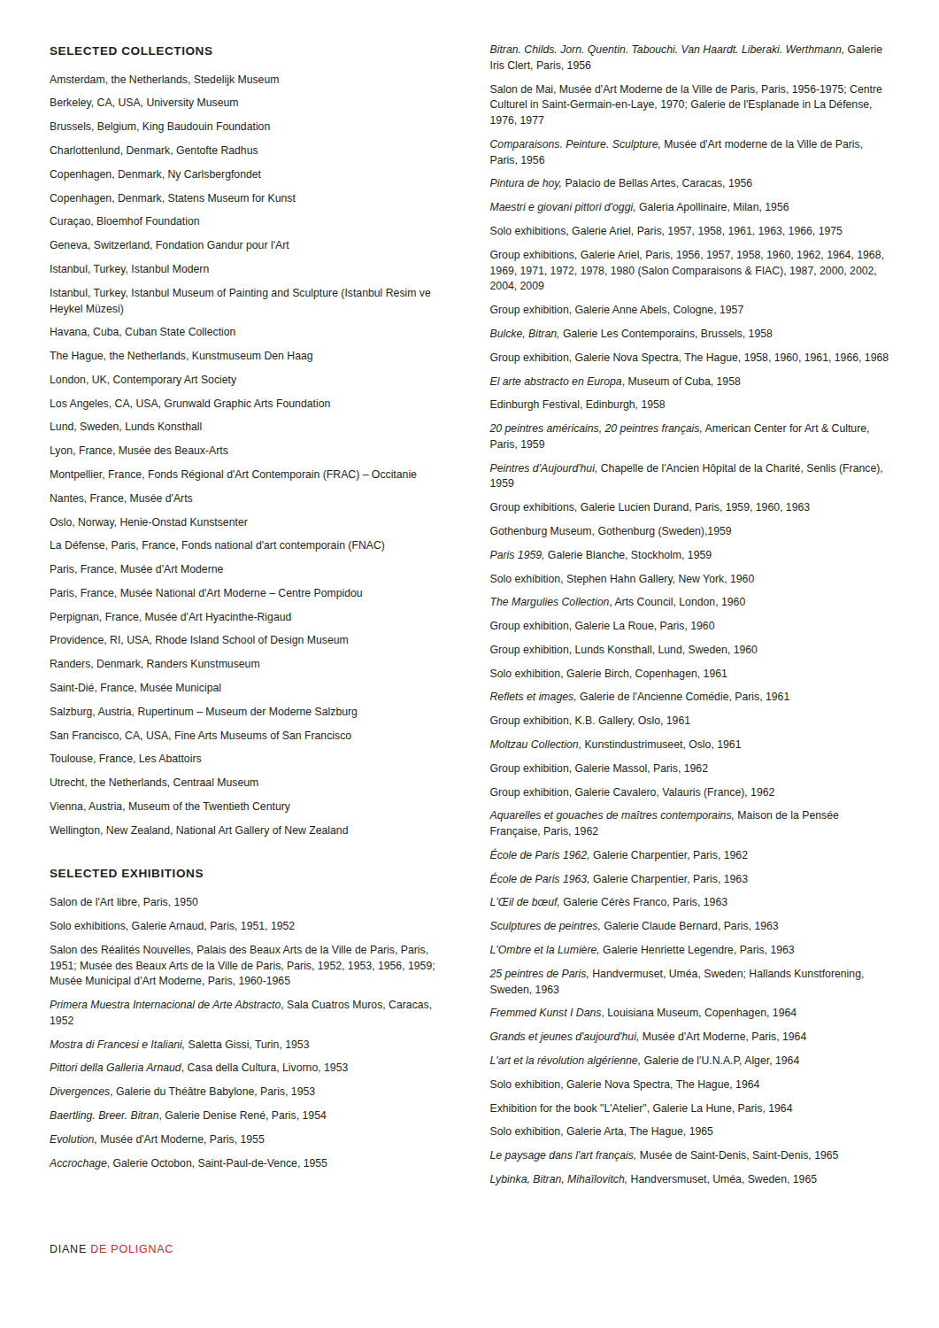Selected Collections
Amsterdam, the Netherlands, Stedelijk Museum
Berkeley, CA, USA, University Museum
Brussels, Belgium, King Baudouin Foundation
Charlottenlund, Denmark, Gentofte Radhus
Copenhagen, Denmark, Ny Carlsbergfondet
Copenhagen, Denmark, Statens Museum for Kunst
Curaçao, Bloemhof Foundation
Geneva, Switzerland, Fondation Gandur pour l'Art
Istanbul, Turkey, Istanbul Modern
Istanbul, Turkey, Istanbul Museum of Painting and Sculpture (Istanbul Resim ve Heykel Müzesi)
Havana, Cuba, Cuban State Collection
The Hague, the Netherlands, Kunstmuseum Den Haag
London, UK, Contemporary Art Society
Los Angeles, CA, USA, Grunwald Graphic Arts Foundation
Lund, Sweden, Lunds Konsthall
Lyon, France, Musée des Beaux-Arts
Montpellier, France, Fonds Régional d'Art Contemporain (FRAC) – Occitanie
Nantes, France, Musée d'Arts
Oslo, Norway, Henie-Onstad Kunstsenter
La Défense, Paris, France, Fonds national d'art contemporain (FNAC)
Paris, France, Musée d'Art Moderne
Paris, France, Musée National d'Art Moderne – Centre Pompidou
Perpignan, France, Musée d'Art Hyacinthe-Rigaud
Providence, RI, USA, Rhode Island School of Design Museum
Randers, Denmark, Randers Kunstmuseum
Saint-Dié, France, Musée Municipal
Salzburg, Austria, Rupertinum – Museum der Moderne Salzburg
San Francisco, CA, USA, Fine Arts Museums of San Francisco
Toulouse, France, Les Abattoirs
Utrecht, the Netherlands, Centraal Museum
Vienna, Austria, Museum of the Twentieth Century
Wellington, New Zealand, National Art Gallery of New Zealand
Selected Exhibitions
Salon de l'Art libre, Paris, 1950
Solo exhibitions, Galerie Arnaud, Paris, 1951, 1952
Salon des Réalités Nouvelles, Palais des Beaux Arts de la Ville de Paris, Paris, 1951; Musée des Beaux Arts de la Ville de Paris, Paris, 1952, 1953, 1956, 1959; Musée Municipal d'Art Moderne, Paris, 1960-1965
Primera Muestra Internacional de Arte Abstracto, Sala Cuatros Muros, Caracas, 1952
Mostra di Francesi e Italiani, Saletta Gissi, Turin, 1953
Pittori della Galleria Arnaud, Casa della Cultura, Livorno, 1953
Divergences, Galerie du Théâtre Babylone, Paris, 1953
Baertling. Breer. Bitran, Galerie Denise René, Paris, 1954
Evolution, Musée d'Art Moderne, Paris, 1955
Accrochage, Galerie Octobon, Saint-Paul-de-Vence, 1955
Bitran. Childs. Jorn. Quentin. Tabouchi. Van Haardt. Liberaki. Werthmann, Galerie Iris Clert, Paris, 1956
Salon de Mai, Musée d'Art Moderne de la Ville de Paris, Paris, 1956-1975; Centre Culturel in Saint-Germain-en-Laye, 1970; Galerie de l'Esplanade in La Défense, 1976, 1977
Comparaisons. Peinture. Sculpture, Musée d'Art moderne de la Ville de Paris, Paris, 1956
Pintura de hoy, Palacio de Bellas Artes, Caracas, 1956
Maestri e giovani pittori d'oggi, Galeria Apollinaire, Milan, 1956
Solo exhibitions, Galerie Ariel, Paris, 1957, 1958, 1961, 1963, 1966, 1975
Group exhibitions, Galerie Ariel, Paris, 1956, 1957, 1958, 1960, 1962, 1964, 1968, 1969, 1971, 1972, 1978, 1980 (Salon Comparaisons & FIAC), 1987, 2000, 2002, 2004, 2009
Group exhibition, Galerie Anne Abels, Cologne, 1957
Bulcke, Bitran, Galerie Les Contemporains, Brussels, 1958
Group exhibition, Galerie Nova Spectra, The Hague, 1958, 1960, 1961, 1966, 1968
El arte abstracto en Europa, Museum of Cuba, 1958
Edinburgh Festival, Edinburgh, 1958
20 peintres américains, 20 peintres français, American Center for Art & Culture, Paris, 1959
Peintres d'Aujourd'hui, Chapelle de l'Ancien Hôpital de la Charité, Senlis (France), 1959
Group exhibitions, Galerie Lucien Durand, Paris, 1959, 1960, 1963
Gothenburg Museum, Gothenburg (Sweden),1959
Paris 1959, Galerie Blanche, Stockholm, 1959
Solo exhibition, Stephen Hahn Gallery, New York, 1960
The Margulies Collection, Arts Council, London, 1960
Group exhibition, Galerie La Roue, Paris, 1960
Group exhibition, Lunds Konsthall, Lund, Sweden, 1960
Solo exhibition, Galerie Birch, Copenhagen, 1961
Reflets et images, Galerie de l'Ancienne Comédie, Paris, 1961
Group exhibition, K.B. Gallery, Oslo, 1961
Moltzau Collection, Kunstindustrimuseet, Oslo, 1961
Group exhibition, Galerie Massol, Paris, 1962
Group exhibition, Galerie Cavalero, Valauris (France), 1962
Aquarelles et gouaches de maîtres contemporains, Maison de la Pensée Française, Paris, 1962
École de Paris 1962, Galerie Charpentier, Paris, 1962
École de Paris 1963, Galerie Charpentier, Paris, 1963
L'Œil de bœuf, Galerie Cérès Franco, Paris, 1963
Sculptures de peintres, Galerie Claude Bernard, Paris, 1963
L'Ombre et la Lumière, Galerie Henriette Legendre, Paris, 1963
25 peintres de Paris, Handvermuset, Uméa, Sweden; Hallands Kunstforening, Sweden, 1963
Fremmed Kunst I Dans, Louisiana Museum, Copenhagen, 1964
Grands et jeunes d'aujourd'hui, Musée d'Art Moderne, Paris, 1964
L'art et la révolution algérienne, Galerie de l'U.N.A.P, Alger, 1964
Solo exhibition, Galerie Nova Spectra, The Hague, 1964
Exhibition for the book "L'Atelier", Galerie La Hune, Paris, 1964
Solo exhibition, Galerie Arta, The Hague, 1965
Le paysage dans l'art français, Musée de Saint-Denis, Saint-Denis, 1965
Lybinka, Bitran, Mihaïlovitch, Handversmuset, Uméa, Sweden, 1965
DIANE DE POLIGNAC